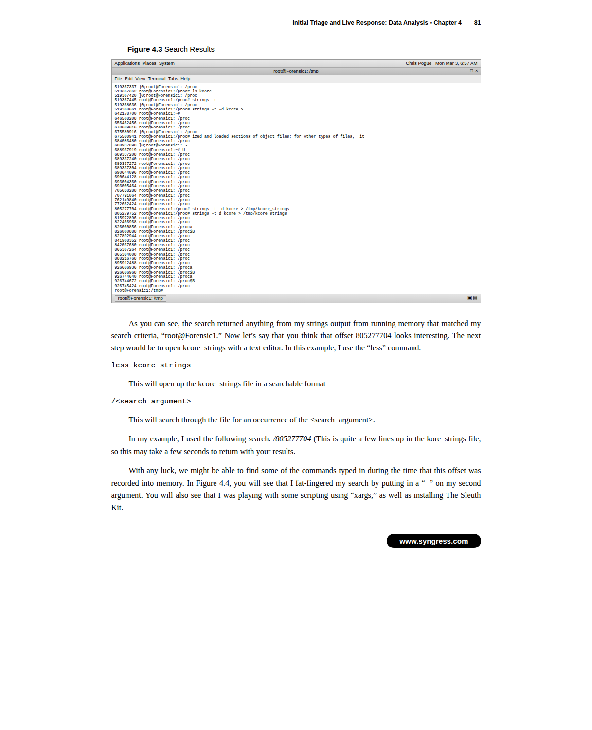Initial Triage and Live Response: Data Analysis • Chapter 481
Figure 4.3 Search Results
Applications Places System Chris Pogue Mon Mar 3, 6:57 AM
root@Forensic1: /tmp _ □ ×
File Edit View Terminal Tabs Help
519367337 ]0;root@Forensic1: /proc 519367362 root@Forensic1:/proc# ls kcore 519367420 ]0;root@Forensic1: /proc 519367445 root@Forensic1:/proc# strings -r 519368636 ]0;root@Forensic1: /proc 519368661 root@Forensic1:/proc# strings -t -d kcore > 642178700 root@Forensic1:~# 646568208 root@Forensic1: /proc 656462456 root@Forensic1: /proc 670689616 root@Forensic1: /proc 675580916 ]0;root@Forensic1: /proc 675580941 root@Forensic1:/proc# ized and loaded sections of object files; for other types of files, it 684086480 root@Forensic1: /proc 688937898 ]0;root@Forensic1: ~ 688937919 root@Forensic1:~# U 689337208 root@Forensic1: /proc 689337240 root@Forensic1: /proc 689337272 root@Forensic1: /proc 689337304 root@Forensic1: /proc 690644096 root@Forensic1: /proc 690644128 root@Forensic1: /proc 693004360 root@Forensic1: /proc 693005464 root@Forensic1: /proc 705658288 root@Forensic1: /proc 707791064 root@Forensic1: /proc 762149840 root@Forensic1: /proc 772662424 root@Forensic1: /proc 805277704 root@Forensic1:/proc# strings -t -d kcore > /tmp/kcore_strings 805279752 root@Forensic1:/proc# strings -t d kcore > /tmp/kcore_strings 815972896 root@Forensic1: /proc 822466968 root@Forensic1: /proc 826060856 root@Forensic1: /proca 826060888 root@Forensic1: /proc$B 827892944 root@Forensic1: /proc 841968352 root@Forensic1: /proc 842037680 root@Forensic1: /proc 865367264 root@Forensic1: /proc 865384008 root@Forensic1: /proc 888216768 root@Forensic1: /proc 895912488 root@Forensic1: /proc 926686936 root@Forensic1: /proca 926686968 root@Forensic1: /proc$B 926744640 root@Forensic1: /proca 926744672 root@Forensic1: /proc$B 926745424 root@Forensic1: /proc root@Forensic1:/tmp#
root@Forensic1: /tmp ▣ ▤
As you can see, the search returned anything from my strings output from running memory that matched my search criteria, “root@Forensic1.” Now let’s say that you think that offset 805277704 looks interesting. The next step would be to open kcore_strings with a text editor. In this example, I use the “less” command.
less kcore_strings
This will open up the kcore_strings file in a searchable format
/<search_argument>
This will search through the file for an occurrence of the <search_argument>.
In my example, I used the following search: /805277704 (This is quite a few lines up in the kore_strings file, so this may take a few seconds to return with your results.
With any luck, we might be able to find some of the commands typed in during the time that this offset was recorded into memory. In Figure 4.4, you will see that I fat-fingered my search by putting in a “−” on my second argument. You will also see that I was playing with some scripting using “xargs,” as well as installing The Sleuth Kit.
www.syngress.com